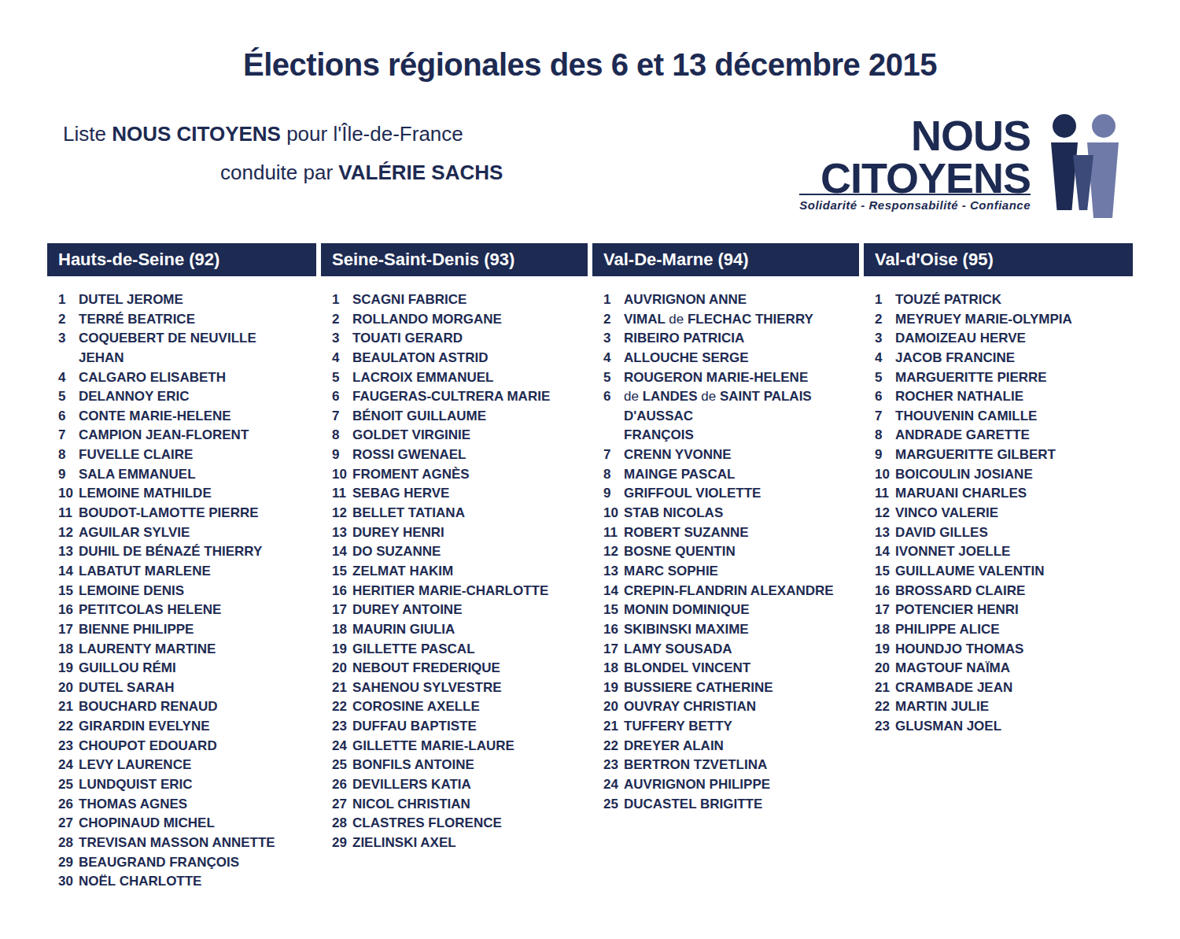Élections régionales des 6 et 13 décembre 2015
Liste NOUS CITOYENS pour l'Île-de-France
conduite par VALÉRIE SACHS
NOUS CITOYENS Solidarité - Responsabilité - Confiance
| Hauts-de-Seine (92) | Seine-Saint-Denis (93) | Val-De-Marne (94) | Val-d'Oise (95) |
| --- | --- | --- | --- |
| DUTEL JEROME TERRÉ BEATRICE COQUEBERT DE NEUVILLE JEHAN CALGARO ELISABETH DELANNOY ERIC CONTE MARIE-HELENE CAMPION JEAN-FLORENT FUVELLE CLAIRE SALA EMMANUEL LEMOINE MATHILDE BOUDOT-LAMOTTE PIERRE AGUILAR SYLVIE DUHIL DE BÉNAZÉ THIERRY LABATUT MARLENE LEMOINE DENIS PETITCOLAS HELENE BIENNE PHILIPPE LAURENTY MARTINE GUILLOU RÉMI DUTEL SARAH BOUCHARD RENAUD GIRARDIN EVELYNE CHOUPOT EDOUARD LEVY LAURENCE LUNDQUIST ERIC THOMAS AGNES CHOPINAUD MICHEL TREVISAN MASSON ANNETTE BEAUGRAND FRANÇOIS NOËL CHARLOTTE | SCAGNI FABRICE ROLLANDO MORGANE TOUATI GERARD BEAULATON ASTRID LACROIX EMMANUEL FAUGERAS-CULTRERA MARIE BÉNOIT GUILLAUME GOLDET VIRGINIE ROSSI GWENAEL FROMENT AGNÈS SEBAG HERVE BELLET TATIANA DUREY HENRI DO SUZANNE ZELMAT HAKIM HERITIER MARIE-CHARLOTTE DUREY ANTOINE MAURIN GIULIA GILLETTE PASCAL NEBOUT FREDERIQUE SAHENOU SYLVESTRE COROSINE AXELLE DUFFAU BAPTISTE GILLETTE MARIE-LAURE BONFILS ANTOINE DEVILLERS KATIA NICOL CHRISTIAN CLASTRES FLORENCE ZIELINSKI AXEL | AUVRIGNON ANNE VIMAL de FLECHAC THIERRY RIBEIRO PATRICIA ALLOUCHE SERGE ROUGERON MARIE-HELENE de LANDES de SAINT PALAIS D'AUSSAC FRANÇOIS CRENN YVONNE MAINGE PASCAL GRIFFOUL VIOLETTE STAB NICOLAS ROBERT SUZANNE BOSNE QUENTIN MARC SOPHIE CREPIN-FLANDRIN ALEXANDRE MONIN DOMINIQUE SKIBINSKI MAXIME LAMY SOUSADA BLONDEL VINCENT BUSSIERE CATHERINE OUVRAY CHRISTIAN TUFFERY BETTY DREYER ALAIN BERTRON TZVETLINA AUVRIGNON PHILIPPE DUCASTEL BRIGITTE | TOUZÉ PATRICK MEYRUEY MARIE-OLYMPIA DAMOIZEAU HERVE JACOB FRANCINE MARGUERITTE PIERRE ROCHER NATHALIE THOUVENIN CAMILLE ANDRADE GARETTE MARGUERITTE GILBERT BOICOULIN JOSIANE MARUANI CHARLES VINCO VALERIE DAVID GILLES IVONNET JOELLE GUILLAUME VALENTIN BROSSARD CLAIRE POTENCIER HENRI PHILIPPE ALICE HOUNDJO THOMAS MAGTOUF NAÏMA CRAMBADE JEAN MARTIN JULIE GLUSMAN JOEL |